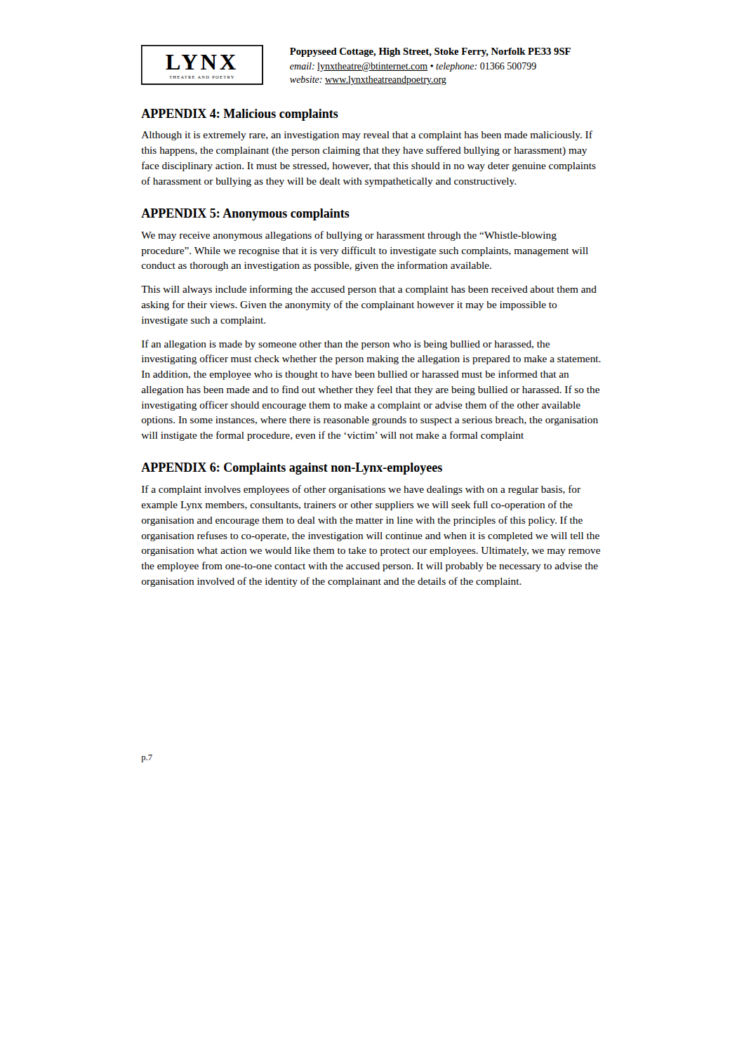LYNX THEATRE AND POETRY
Poppyseed Cottage, High Street, Stoke Ferry, Norfolk PE33 9SF
email: lynxtheatre@btinternet.com • telephone: 01366 500799
website: www.lynxtheatreandpoetry.org
APPENDIX 4: Malicious complaints
Although it is extremely rare, an investigation may reveal that a complaint has been made maliciously. If this happens, the complainant (the person claiming that they have suffered bullying or harassment) may face disciplinary action. It must be stressed, however, that this should in no way deter genuine complaints of harassment or bullying as they will be dealt with sympathetically and constructively.
APPENDIX 5: Anonymous complaints
We may receive anonymous allegations of bullying or harassment through the “Whistle-blowing procedure”. While we recognise that it is very difficult to investigate such complaints, management will conduct as thorough an investigation as possible, given the information available.
This will always include informing the accused person that a complaint has been received about them and asking for their views. Given the anonymity of the complainant however it may be impossible to investigate such a complaint.
If an allegation is made by someone other than the person who is being bullied or harassed, the investigating officer must check whether the person making the allegation is prepared to make a statement. In addition, the employee who is thought to have been bullied or harassed must be informed that an allegation has been made and to find out whether they feel that they are being bullied or harassed. If so the investigating officer should encourage them to make a complaint or advise them of the other available options. In some instances, where there is reasonable grounds to suspect a serious breach, the organisation will instigate the formal procedure, even if the ‘victim’ will not make a formal complaint
APPENDIX 6: Complaints against non-Lynx-employees
If a complaint involves employees of other organisations we have dealings with on a regular basis, for example Lynx members, consultants, trainers or other suppliers we will seek full co-operation of the organisation and encourage them to deal with the matter in line with the principles of this policy. If the organisation refuses to co-operate, the investigation will continue and when it is completed we will tell the organisation what action we would like them to take to protect our employees. Ultimately, we may remove the employee from one-to-one contact with the accused person. It will probably be necessary to advise the organisation involved of the identity of the complainant and the details of the complaint.
p.7